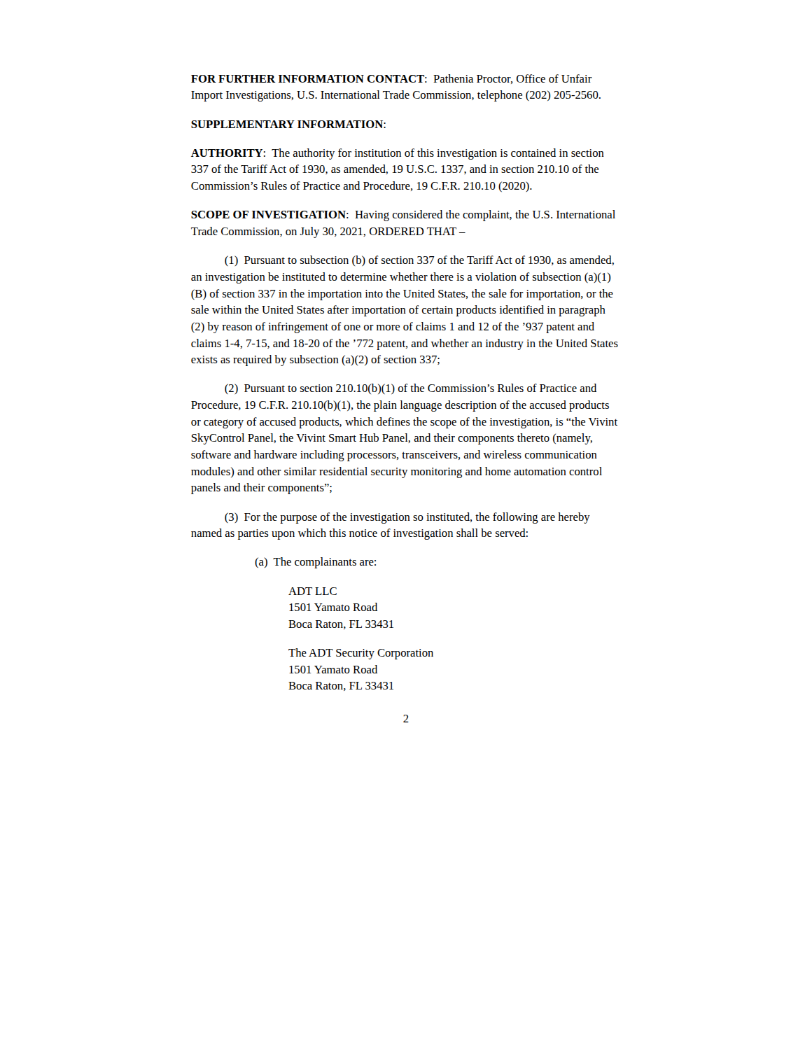FOR FURTHER INFORMATION CONTACT: Pathenia Proctor, Office of Unfair Import Investigations, U.S. International Trade Commission, telephone (202) 205-2560.
SUPPLEMENTARY INFORMATION:
AUTHORITY: The authority for institution of this investigation is contained in section 337 of the Tariff Act of 1930, as amended, 19 U.S.C. 1337, and in section 210.10 of the Commission’s Rules of Practice and Procedure, 19 C.F.R. 210.10 (2020).
SCOPE OF INVESTIGATION: Having considered the complaint, the U.S. International Trade Commission, on July 30, 2021, ORDERED THAT –
(1) Pursuant to subsection (b) of section 337 of the Tariff Act of 1930, as amended, an investigation be instituted to determine whether there is a violation of subsection (a)(1)(B) of section 337 in the importation into the United States, the sale for importation, or the sale within the United States after importation of certain products identified in paragraph (2) by reason of infringement of one or more of claims 1 and 12 of the ’937 patent and claims 1-4, 7-15, and 18-20 of the ’772 patent, and whether an industry in the United States exists as required by subsection (a)(2) of section 337;
(2) Pursuant to section 210.10(b)(1) of the Commission’s Rules of Practice and Procedure, 19 C.F.R. 210.10(b)(1), the plain language description of the accused products or category of accused products, which defines the scope of the investigation, is “the Vivint SkyControl Panel, the Vivint Smart Hub Panel, and their components thereto (namely, software and hardware including processors, transceivers, and wireless communication modules) and other similar residential security monitoring and home automation control panels and their components”;
(3) For the purpose of the investigation so instituted, the following are hereby named as parties upon which this notice of investigation shall be served:
(a) The complainants are:
ADT LLC
1501 Yamato Road
Boca Raton, FL 33431
The ADT Security Corporation
1501 Yamato Road
Boca Raton, FL 33431
2